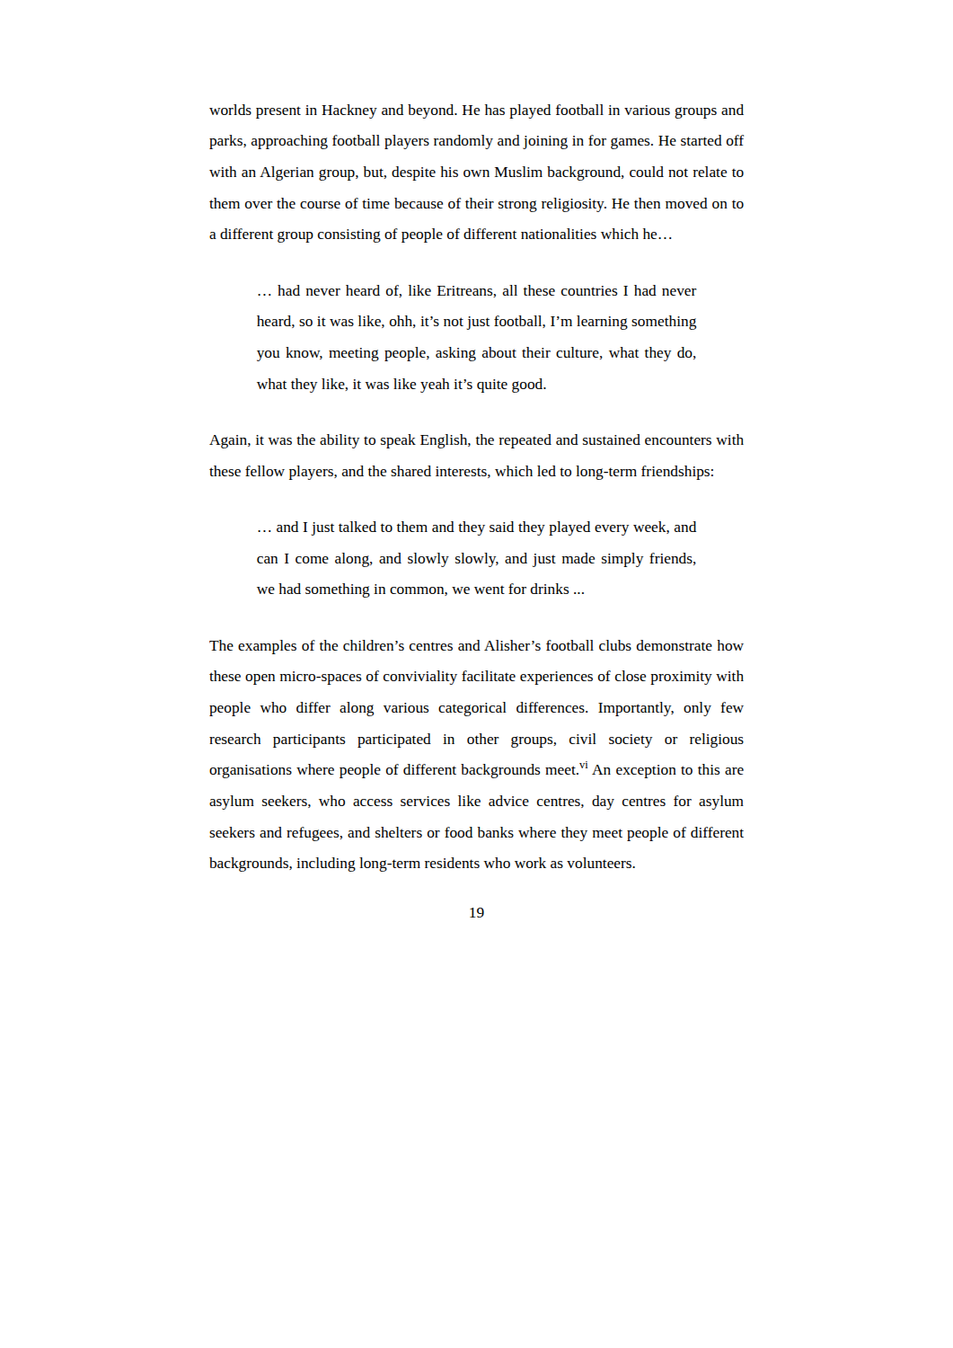worlds present in Hackney and beyond. He has played football in various groups and parks, approaching football players randomly and joining in for games. He started off with an Algerian group, but, despite his own Muslim background, could not relate to them over the course of time because of their strong religiosity. He then moved on to a different group consisting of people of different nationalities which he…
… had never heard of, like Eritreans, all these countries I had never heard, so it was like, ohh, it’s not just football, I’m learning something you know, meeting people, asking about their culture, what they do, what they like, it was like yeah it’s quite good.
Again, it was the ability to speak English, the repeated and sustained encounters with these fellow players, and the shared interests, which led to long-term friendships:
… and I just talked to them and they said they played every week, and can I come along, and slowly slowly, and just made simply friends, we had something in common, we went for drinks ...
The examples of the children’s centres and Alisher’s football clubs demonstrate how these open micro-spaces of conviviality facilitate experiences of close proximity with people who differ along various categorical differences. Importantly, only few research participants participated in other groups, civil society or religious organisations where people of different backgrounds meet.vi An exception to this are asylum seekers, who access services like advice centres, day centres for asylum seekers and refugees, and shelters or food banks where they meet people of different backgrounds, including long-term residents who work as volunteers.
19